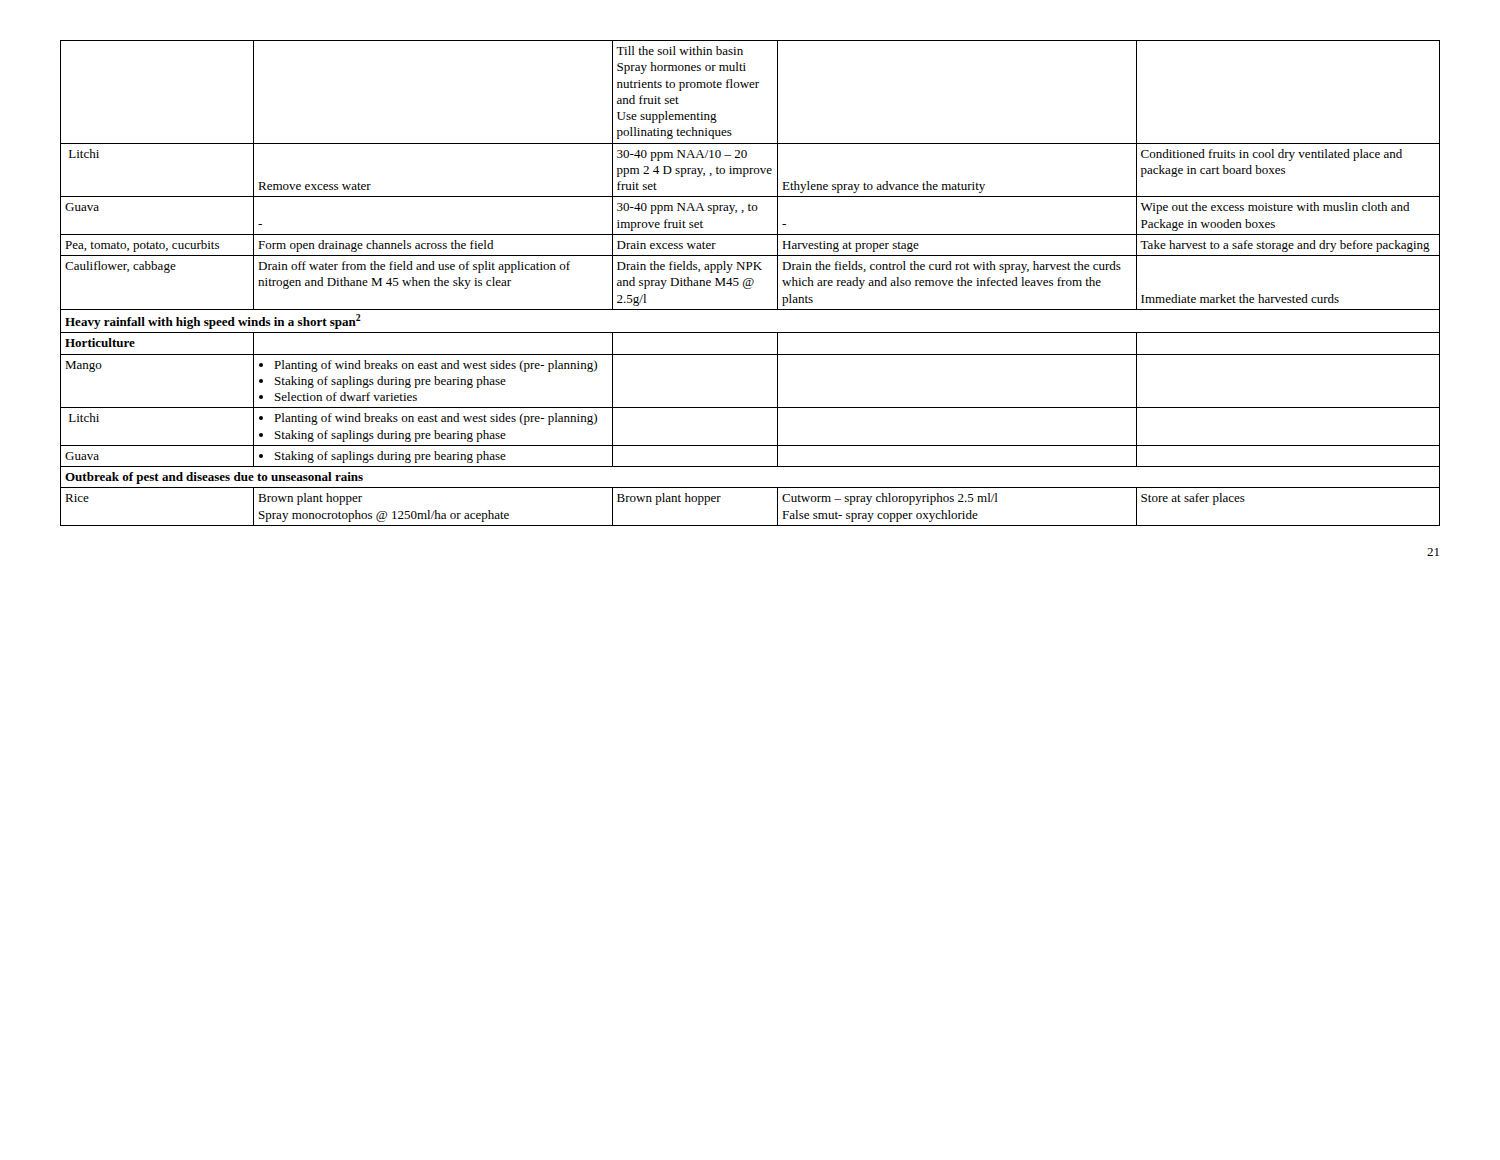| | | Till the soil within basin Spray hormones or multi nutrients to promote flower and fruit set Use supplementing pollinating techniques | | |
| Litchi | Remove excess water | 30-40 ppm NAA/10 – 20 ppm 2 4 D spray, , to improve fruit set | Ethylene spray to advance the maturity | Conditioned fruits in cool dry ventilated place and package in cart board boxes |
| Guava | - | 30-40 ppm NAA spray, , to improve fruit set | - | Wipe out the excess moisture with muslin cloth and Package in wooden boxes |
| Pea, tomato, potato, cucurbits | Form open drainage channels across the field | Drain excess water | Harvesting at proper stage | Take harvest to a safe storage and dry before packaging |
| Cauliflower, cabbage | Drain off water from the field and use of split application of nitrogen and Dithane M 45 when the sky is clear | Drain the fields, apply NPK and spray Dithane M45 @ 2.5g/l | Drain the fields, control the curd rot with spray, harvest the curds which are ready and also remove the infected leaves from the plants | Immediate market the harvested curds |
| Heavy rainfall with high speed winds in a short span 2 |
| Horticulture | | | | |
| Mango | Planting of wind breaks on east and west sides (pre- planning) Staking of saplings during pre bearing phase Selection of dwarf varieties | | | |
| Litchi | Planting of wind breaks on east and west sides (pre- planning) Staking of saplings during pre bearing phase | | | |
| Guava | Staking of saplings during pre bearing phase | | | |
| Outbreak of pest and diseases due to unseasonal rains |
| Rice | Brown plant hopper Spray monocrotophos @ 1250ml/ha or acephate | Brown plant hopper | Cutworm – spray chloropyriphos 2.5 ml/l False smut- spray copper oxychloride | Store at safer places |
21